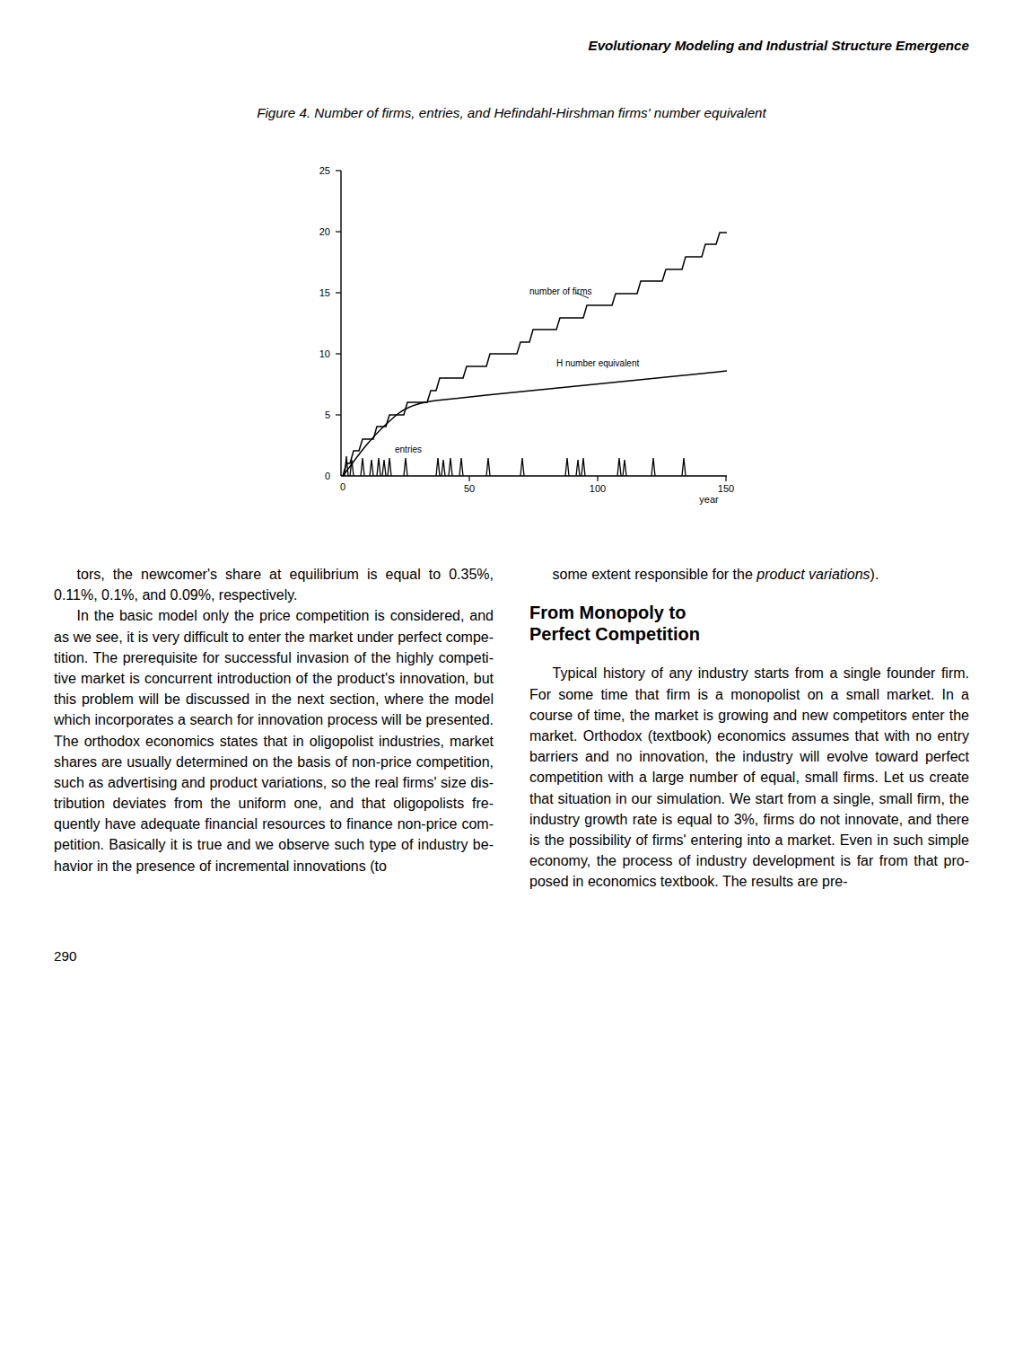Evolutionary Modeling and Industrial Structure Emergence
Figure 4. Number of firms, entries, and Hefindahl-Hirshman firms' number equivalent
25 20 15 10 5 0 0 50 100 150 year number of firms H number equivalent entries
tors, the newcomer's share at equilibrium is equal to 0.35%, 0.11%, 0.1%, and 0.09%, respectively.
In the basic model only the price competition is considered, and as we see, it is very difficult to enter the market under perfect competition. The prerequisite for successful invasion of the highly competitive market is concurrent introduction of the product's innovation, but this problem will be discussed in the next section, where the model which incorporates a search for innovation process will be presented. The orthodox economics states that in oligopolist industries, market shares are usually determined on the basis of non-price competition, such as advertising and product variations, so the real firms' size distribution deviates from the uniform one, and that oligopolists frequently have adequate financial resources to finance non-price competition. Basically it is true and we observe such type of industry behavior in the presence of incremental innovations (to
some extent responsible for the product variations).
From Monopoly to
Perfect Competition
Typical history of any industry starts from a single founder firm. For some time that firm is a monopolist on a small market. In a course of time, the market is growing and new competitors enter the market. Orthodox (textbook) economics assumes that with no entry barriers and no innovation, the industry will evolve toward perfect competition with a large number of equal, small firms. Let us create that situation in our simulation. We start from a single, small firm, the industry growth rate is equal to 3%, firms do not innovate, and there is the possibility of firms' entering into a market. Even in such simple economy, the process of industry development is far from that proposed in economics textbook. The results are pre-
290